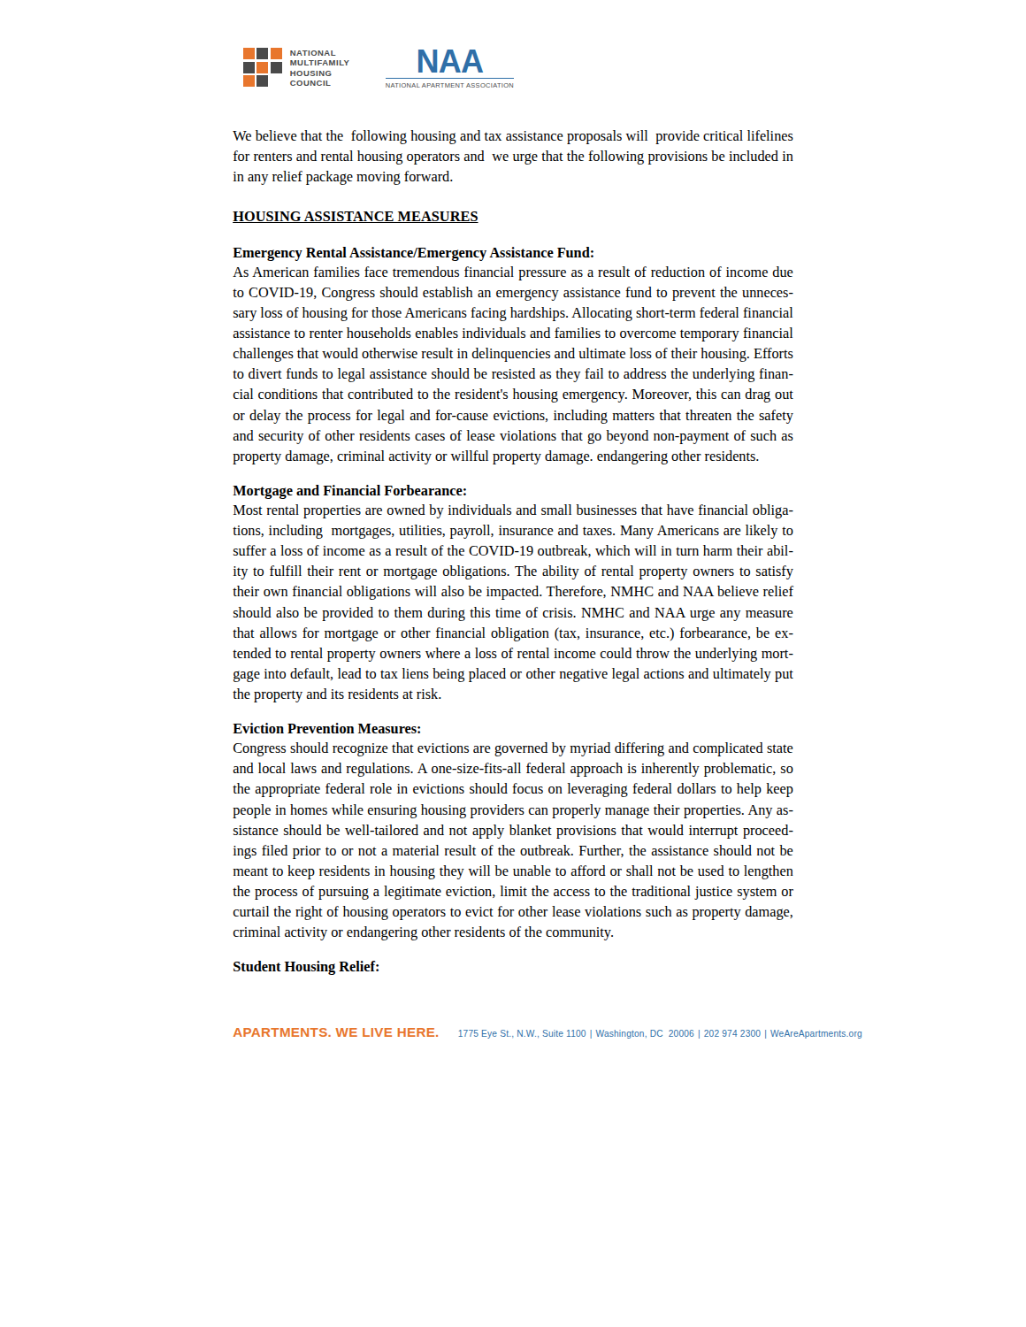National
Multifamily
Housing
Council
NAA
National Apartment Association
We believe that the following housing and tax assistance proposals will provide critical lifelines for renters and rental housing operators and we urge that the following provisions be included in in any relief package moving forward.
Housing Assistance Measures
Emergency Rental Assistance/Emergency Assistance Fund:
As American families face tremendous financial pressure as a result of reduction of income due to COVID-19, Congress should establish an emergency assistance fund to prevent the unnecessary loss of housing for those Americans facing hardships. Allocating short-term federal financial assistance to renter households enables individuals and families to overcome temporary financial challenges that would otherwise result in delinquencies and ultimate loss of their housing. Efforts to divert funds to legal assistance should be resisted as they fail to address the underlying financial conditions that contributed to the resident's housing emergency. Moreover, this can drag out or delay the process for legal and for-cause evictions, including matters that threaten the safety and security of other residents cases of lease violations that go beyond non-payment of such as property damage, criminal activity or willful property damage. endangering other residents.
Mortgage and Financial Forbearance:
Most rental properties are owned by individuals and small businesses that have financial obligations, including mortgages, utilities, payroll, insurance and taxes. Many Americans are likely to suffer a loss of income as a result of the COVID-19 outbreak, which will in turn harm their ability to fulfill their rent or mortgage obligations. The ability of rental property owners to satisfy their own financial obligations will also be impacted. Therefore, NMHC and NAA believe relief should also be provided to them during this time of crisis. NMHC and NAA urge any measure that allows for mortgage or other financial obligation (tax, insurance, etc.) forbearance, be extended to rental property owners where a loss of rental income could throw the underlying mortgage into default, lead to tax liens being placed or other negative legal actions and ultimately put the property and its residents at risk.
Eviction Prevention Measures:
Congress should recognize that evictions are governed by myriad differing and complicated state and local laws and regulations. A one-size-fits-all federal approach is inherently problematic, so the appropriate federal role in evictions should focus on leveraging federal dollars to help keep people in homes while ensuring housing providers can properly manage their properties. Any assistance should be well-tailored and not apply blanket provisions that would interrupt proceedings filed prior to or not a material result of the outbreak. Further, the assistance should not be meant to keep residents in housing they will be unable to afford or shall not be used to lengthen the process of pursuing a legitimate eviction, limit the access to the traditional justice system or curtail the right of housing operators to evict for other lease violations such as property damage, criminal activity or endangering other residents of the community.
Student Housing Relief:
APARTMENTS. WE LIVE HERE.
1775 Eye St., N.W., Suite 1100|Washington, DC 20006|202 974 2300|WeAreApartments.org